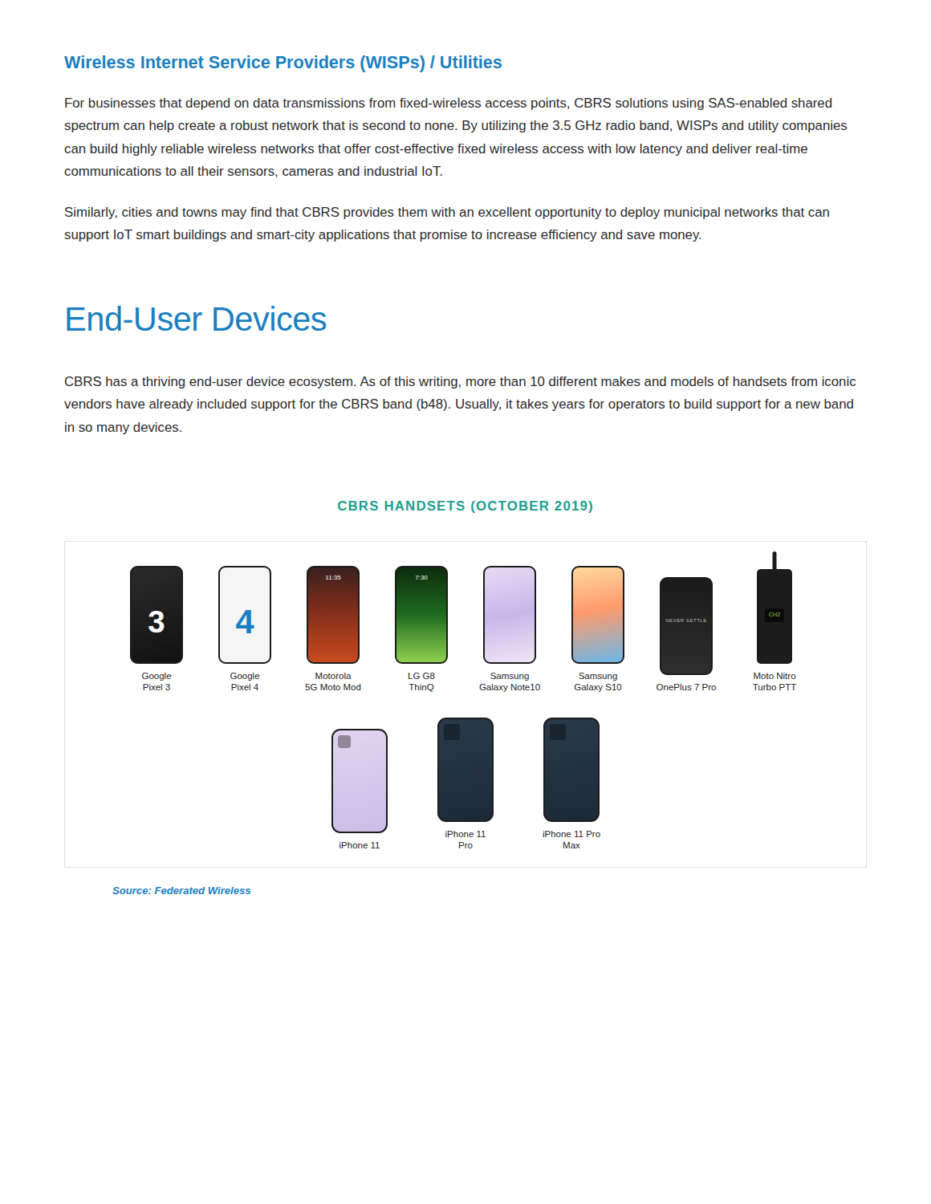Wireless Internet Service Providers (WISPs) / Utilities
For businesses that depend on data transmissions from fixed-wireless access points, CBRS solutions using SAS-enabled shared spectrum can help create a robust network that is second to none. By utilizing the 3.5 GHz radio band, WISPs and utility companies can build highly reliable wireless networks that offer cost-effective fixed wireless access with low latency and deliver real-time communications to all their sensors, cameras and industrial IoT.
Similarly, cities and towns may find that CBRS provides them with an excellent opportunity to deploy municipal networks that can support IoT smart buildings and smart-city applications that promise to increase efficiency and save money.
End-User Devices
CBRS has a thriving end-user device ecosystem. As of this writing, more than 10 different makes and models of handsets from iconic vendors have already included support for the CBRS band (b48). Usually, it takes years for operators to build support for a new band in so many devices.
CBRS HANDSETS (OCTOBER 2019)
Google
Pixel 3
Google
Pixel 4
Motorola
5G Moto Mod
LG G8
ThinQ
Samsung
Galaxy Note10
Samsung
Galaxy S10
OnePlus 7 Pro
Moto Nitro
Turbo PTT
iPhone 11
iPhone 11
Pro
iPhone 11 Pro
Max
Source: Federated Wireless